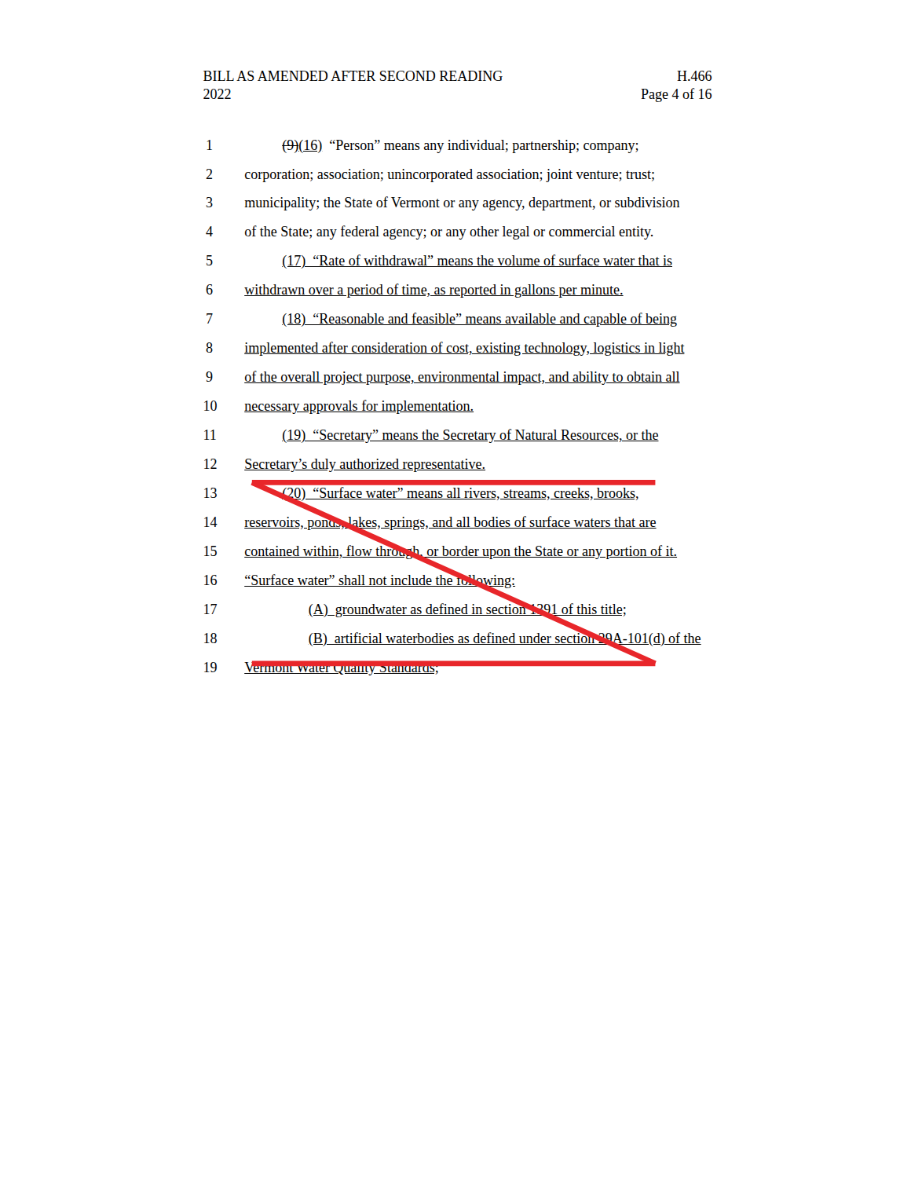BILL AS AMENDED AFTER SECOND READING
H.466
2022
Page 4 of 16
1
(9)(16) “Person” means any individual; partnership; company;
2
corporation; association; unincorporated association; joint venture; trust;
3
municipality; the State of Vermont or any agency, department, or subdivision
4
of the State; any federal agency; or any other legal or commercial entity.
5
(17) “Rate of withdrawal” means the volume of surface water that is
6
withdrawn over a period of time, as reported in gallons per minute.
7
(18) “Reasonable and feasible” means available and capable of being
8
implemented after consideration of cost, existing technology, logistics in light
9
of the overall project purpose, environmental impact, and ability to obtain all
10
necessary approvals for implementation.
11
(19) “Secretary” means the Secretary of Natural Resources, or the
12
Secretary’s duly authorized representative.
13
(20) “Surface water” means all rivers, streams, creeks, brooks,
14
reservoirs, ponds, lakes, springs, and all bodies of surface waters that are
15
contained within, flow through, or border upon the State or any portion of it.
16
“Surface water” shall not include the following:
17
(A) groundwater as defined in section 1391 of this title;
18
(B) artificial waterbodies as defined under section 29A-101(d) of the
19
Vermont Water Quality Standards;